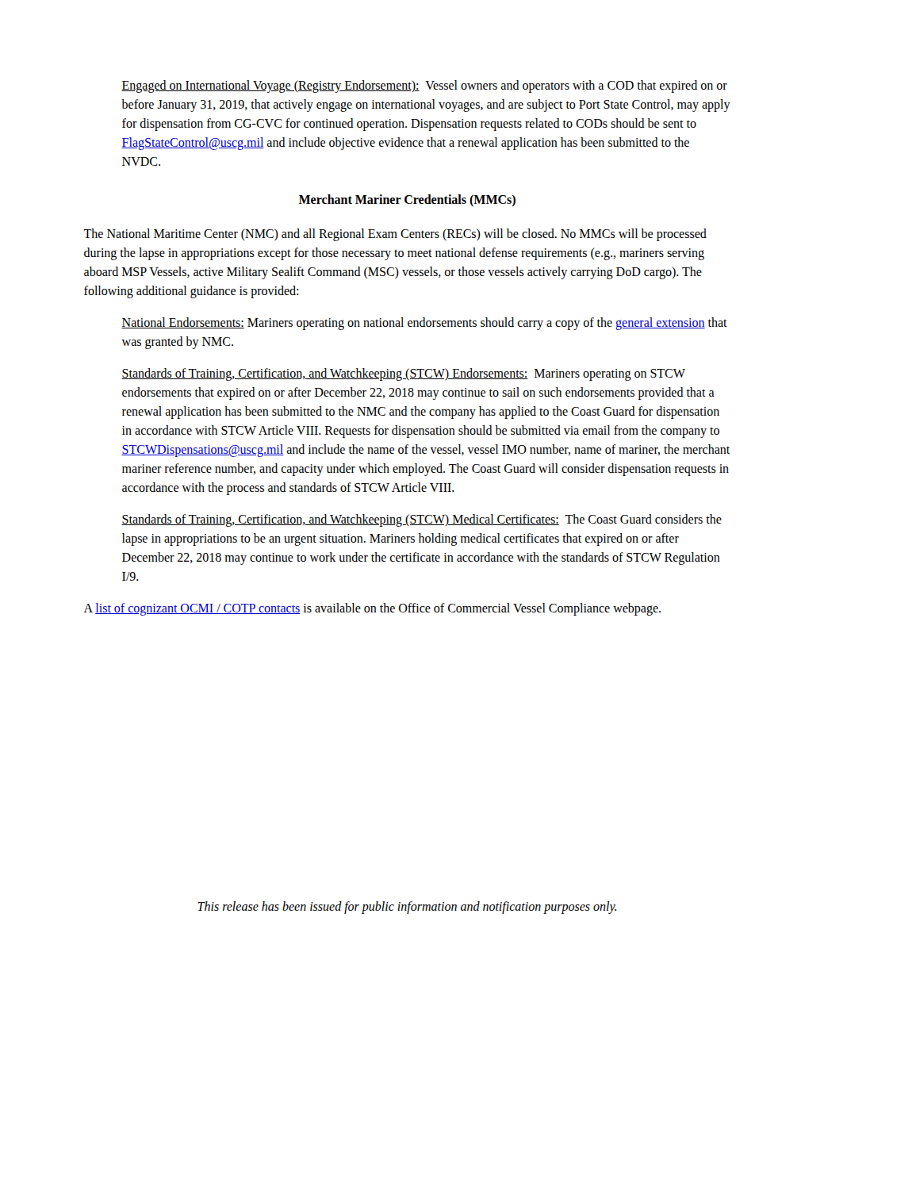Engaged on International Voyage (Registry Endorsement): Vessel owners and operators with a COD that expired on or before January 31, 2019, that actively engage on international voyages, and are subject to Port State Control, may apply for dispensation from CG-CVC for continued operation. Dispensation requests related to CODs should be sent to FlagStateControl@uscg.mil and include objective evidence that a renewal application has been submitted to the NVDC.
Merchant Mariner Credentials (MMCs)
The National Maritime Center (NMC) and all Regional Exam Centers (RECs) will be closed. No MMCs will be processed during the lapse in appropriations except for those necessary to meet national defense requirements (e.g., mariners serving aboard MSP Vessels, active Military Sealift Command (MSC) vessels, or those vessels actively carrying DoD cargo). The following additional guidance is provided:
National Endorsements: Mariners operating on national endorsements should carry a copy of the general extension that was granted by NMC.
Standards of Training, Certification, and Watchkeeping (STCW) Endorsements: Mariners operating on STCW endorsements that expired on or after December 22, 2018 may continue to sail on such endorsements provided that a renewal application has been submitted to the NMC and the company has applied to the Coast Guard for dispensation in accordance with STCW Article VIII. Requests for dispensation should be submitted via email from the company to STCWDispensations@uscg.mil and include the name of the vessel, vessel IMO number, name of mariner, the merchant mariner reference number, and capacity under which employed. The Coast Guard will consider dispensation requests in accordance with the process and standards of STCW Article VIII.
Standards of Training, Certification, and Watchkeeping (STCW) Medical Certificates: The Coast Guard considers the lapse in appropriations to be an urgent situation. Mariners holding medical certificates that expired on or after December 22, 2018 may continue to work under the certificate in accordance with the standards of STCW Regulation I/9.
A list of cognizant OCMI / COTP contacts is available on the Office of Commercial Vessel Compliance webpage.
This release has been issued for public information and notification purposes only.